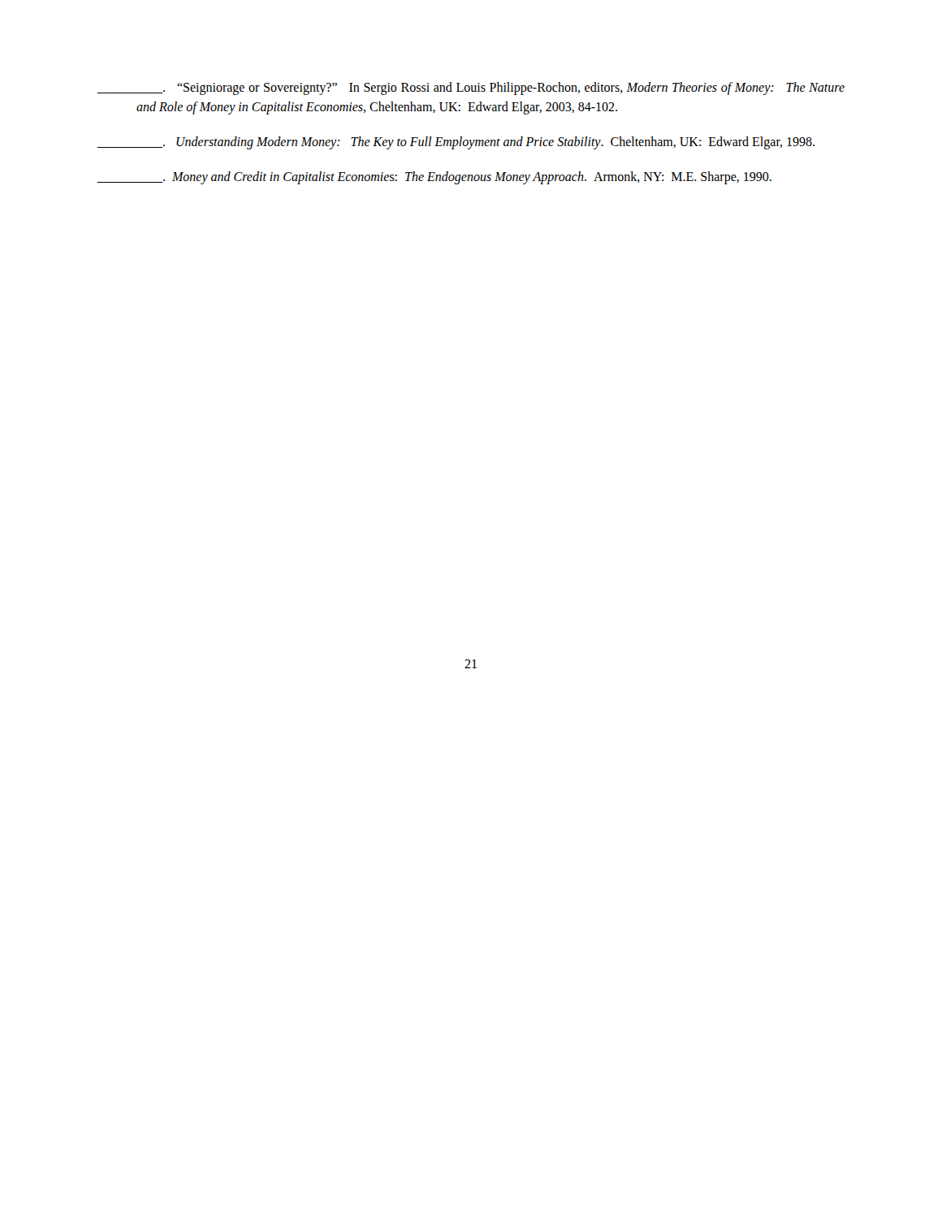__________. “Seigniorage or Sovereignty?” In Sergio Rossi and Louis Philippe-Rochon, editors, Modern Theories of Money: The Nature and Role of Money in Capitalist Economies, Cheltenham, UK: Edward Elgar, 2003, 84-102.
__________. Understanding Modern Money: The Key to Full Employment and Price Stability. Cheltenham, UK: Edward Elgar, 1998.
__________. Money and Credit in Capitalist Economies: The Endogenous Money Approach. Armonk, NY: M.E. Sharpe, 1990.
21